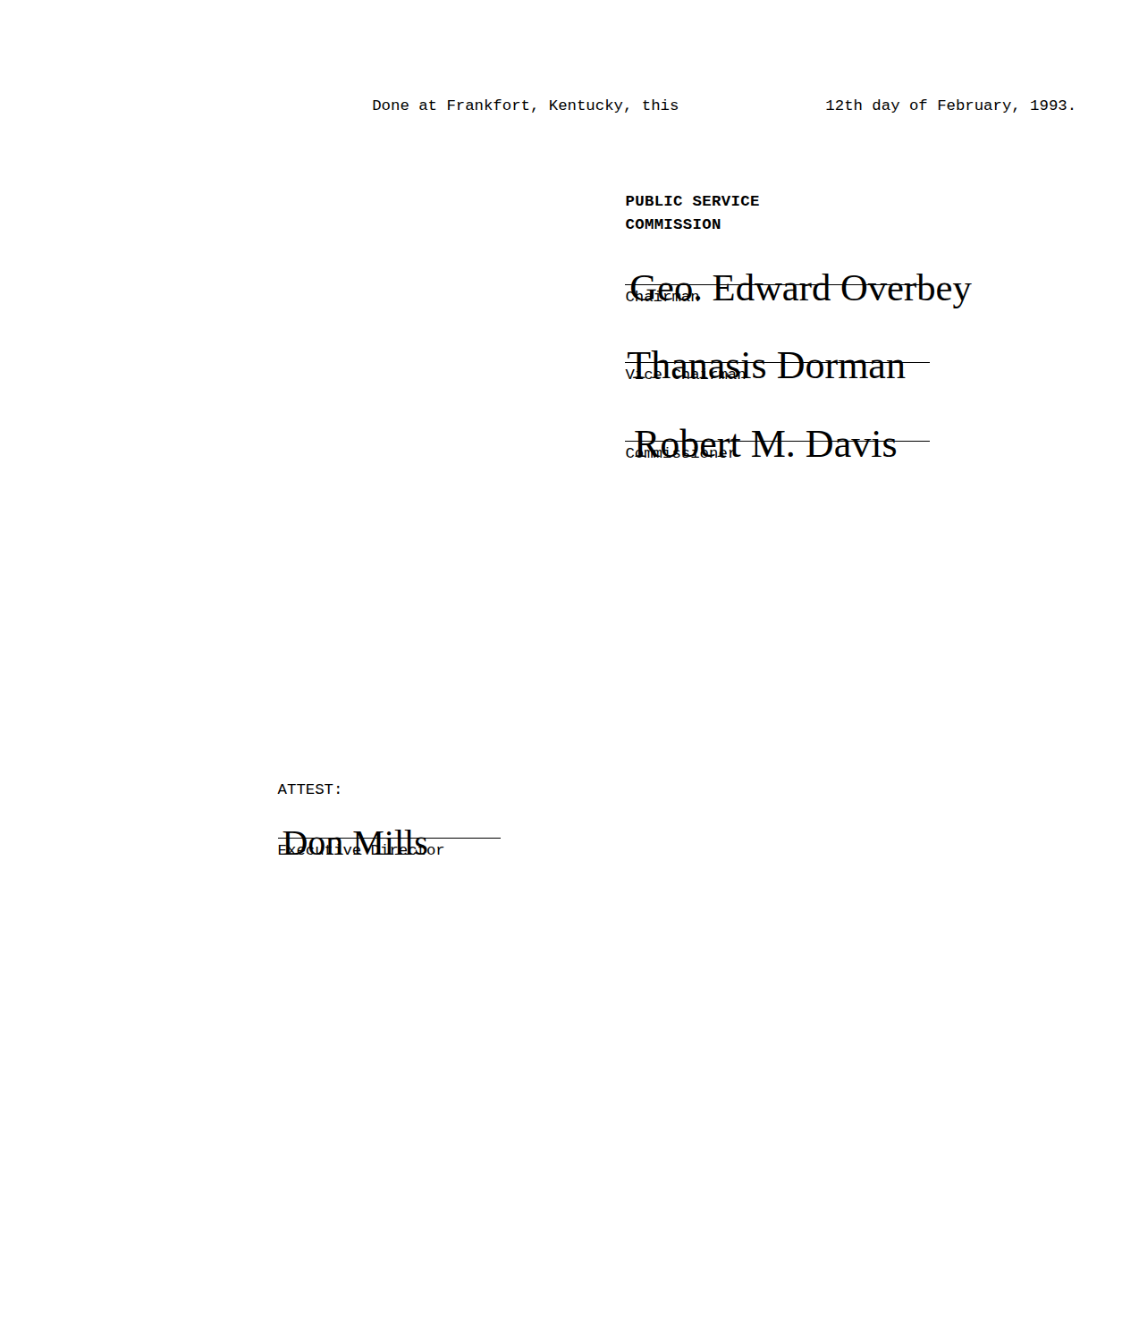Done at Frankfort, Kentucky, this 12th day of February, 1993.
PUBLIC SERVICE COMMISSION
Geo. Edward Overbey
Chairman
Thanasis Dorman
Vice Chairman
Robert M. Davis
Commissioner
ATTEST:
Don Mills
Executive Director